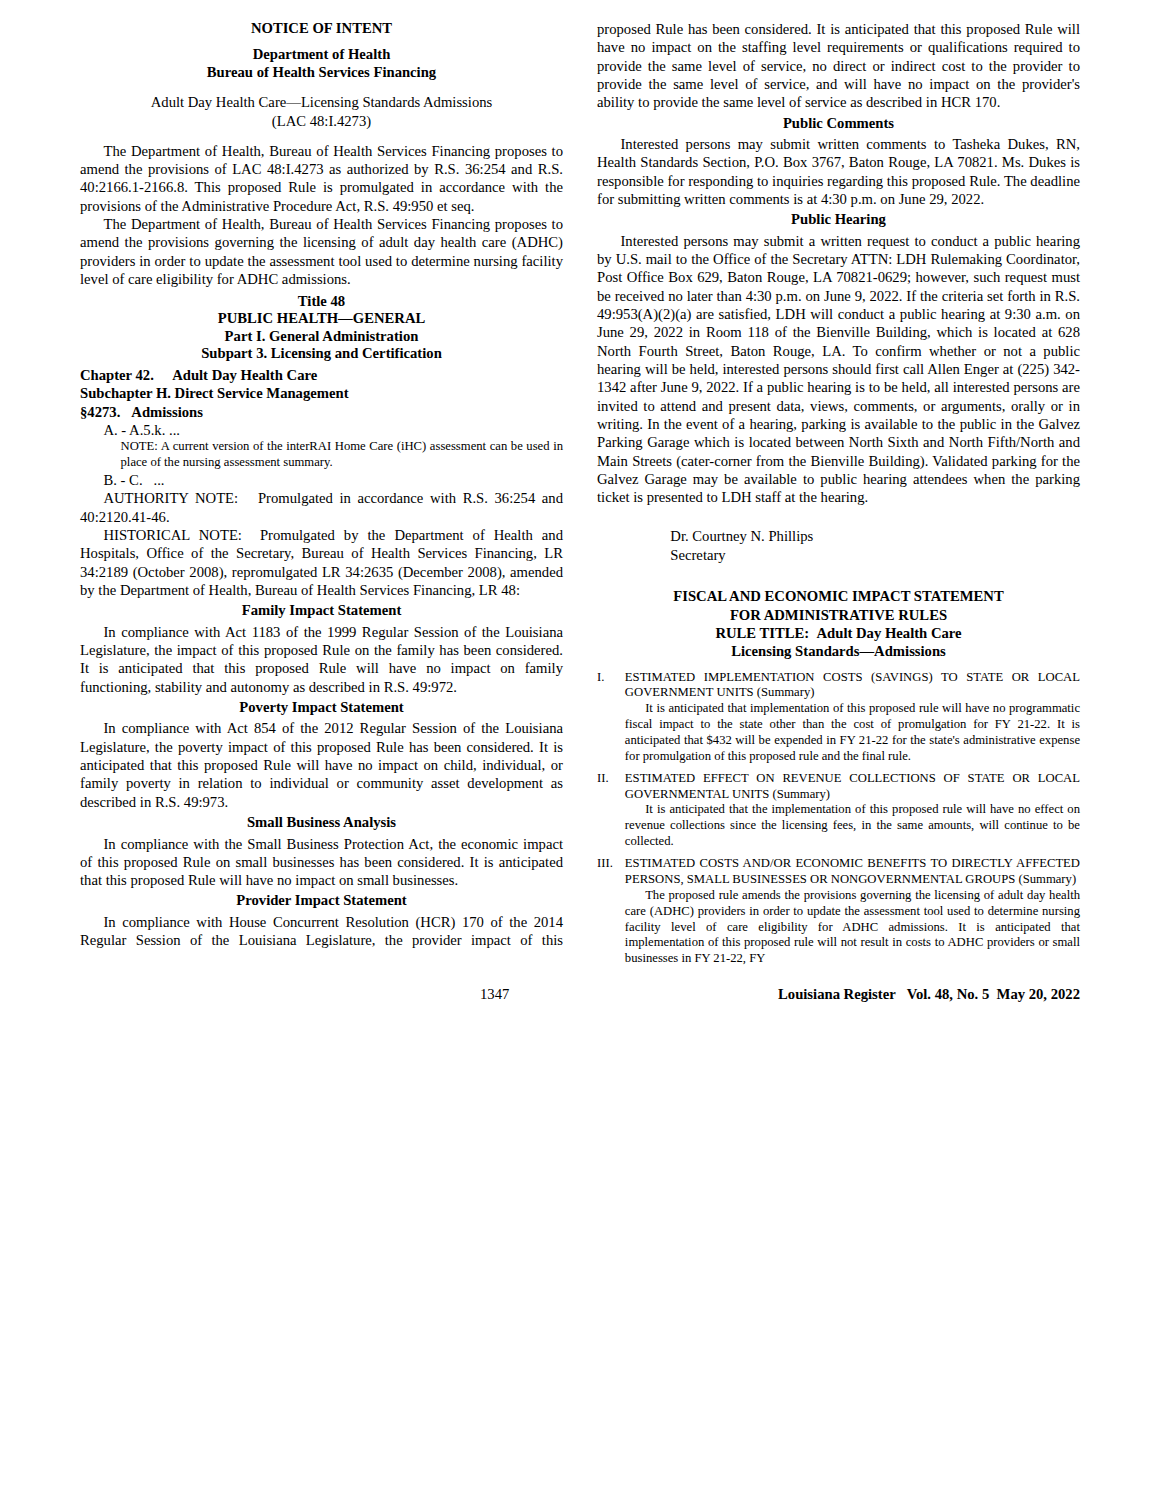NOTICE OF INTENT
Department of Health
Bureau of Health Services Financing
Adult Day Health Care—Licensing Standards Admissions
(LAC 48:I.4273)
The Department of Health, Bureau of Health Services Financing proposes to amend the provisions of LAC 48:I.4273 as authorized by R.S. 36:254 and R.S. 40:2166.1-2166.8. This proposed Rule is promulgated in accordance with the provisions of the Administrative Procedure Act, R.S. 49:950 et seq.
The Department of Health, Bureau of Health Services Financing proposes to amend the provisions governing the licensing of adult day health care (ADHC) providers in order to update the assessment tool used to determine nursing facility level of care eligibility for ADHC admissions.
Title 48
PUBLIC HEALTH—GENERAL
Part I. General Administration
Subpart 3. Licensing and Certification
Chapter 42. Adult Day Health Care
Subchapter H. Direct Service Management
§4273. Admissions
A. - A.5.k. ...
NOTE: A current version of the interRAI Home Care (iHC) assessment can be used in place of the nursing assessment summary.
B. - C. ...
AUTHORITY NOTE: Promulgated in accordance with R.S. 36:254 and 40:2120.41-46.
HISTORICAL NOTE: Promulgated by the Department of Health and Hospitals, Office of the Secretary, Bureau of Health Services Financing, LR 34:2189 (October 2008), repromulgated LR 34:2635 (December 2008), amended by the Department of Health, Bureau of Health Services Financing, LR 48:
Family Impact Statement
In compliance with Act 1183 of the 1999 Regular Session of the Louisiana Legislature, the impact of this proposed Rule on the family has been considered. It is anticipated that this proposed Rule will have no impact on family functioning, stability and autonomy as described in R.S. 49:972.
Poverty Impact Statement
In compliance with Act 854 of the 2012 Regular Session of the Louisiana Legislature, the poverty impact of this proposed Rule has been considered. It is anticipated that this proposed Rule will have no impact on child, individual, or family poverty in relation to individual or community asset development as described in R.S. 49:973.
Small Business Analysis
In compliance with the Small Business Protection Act, the economic impact of this proposed Rule on small businesses has been considered. It is anticipated that this proposed Rule will have no impact on small businesses.
Provider Impact Statement
In compliance with House Concurrent Resolution (HCR) 170 of the 2014 Regular Session of the Louisiana Legislature, the provider impact of this proposed Rule has been considered. It is anticipated that this proposed Rule will have no impact on the staffing level requirements or qualifications required to provide the same level of service, no direct or indirect cost to the provider to provide the same level of service, and will have no impact on the provider's ability to provide the same level of service as described in HCR 170.
Public Comments
Interested persons may submit written comments to Tasheka Dukes, RN, Health Standards Section, P.O. Box 3767, Baton Rouge, LA 70821. Ms. Dukes is responsible for responding to inquiries regarding this proposed Rule. The deadline for submitting written comments is at 4:30 p.m. on June 29, 2022.
Public Hearing
Interested persons may submit a written request to conduct a public hearing by U.S. mail to the Office of the Secretary ATTN: LDH Rulemaking Coordinator, Post Office Box 629, Baton Rouge, LA 70821-0629; however, such request must be received no later than 4:30 p.m. on June 9, 2022. If the criteria set forth in R.S. 49:953(A)(2)(a) are satisfied, LDH will conduct a public hearing at 9:30 a.m. on June 29, 2022 in Room 118 of the Bienville Building, which is located at 628 North Fourth Street, Baton Rouge, LA. To confirm whether or not a public hearing will be held, interested persons should first call Allen Enger at (225) 342-1342 after June 9, 2022. If a public hearing is to be held, all interested persons are invited to attend and present data, views, comments, or arguments, orally or in writing. In the event of a hearing, parking is available to the public in the Galvez Parking Garage which is located between North Sixth and North Fifth/North and Main Streets (cater-corner from the Bienville Building). Validated parking for the Galvez Garage may be available to public hearing attendees when the parking ticket is presented to LDH staff at the hearing.
Dr. Courtney N. Phillips
Secretary
FISCAL AND ECONOMIC IMPACT STATEMENT
FOR ADMINISTRATIVE RULES
RULE TITLE: Adult Day Health Care
Licensing Standards—Admissions
Estimated Implementation Costs (Savings) to State or Local Government Units (Summary)
It is anticipated that implementation of this proposed rule will have no programmatic fiscal impact to the state other than the cost of promulgation for FY 21-22. It is anticipated that $432 will be expended in FY 21-22 for the state's administrative expense for promulgation of this proposed rule and the final rule.
Estimated Effect on Revenue Collections of State or Local Governmental Units (Summary)
It is anticipated that the implementation of this proposed rule will have no effect on revenue collections since the licensing fees, in the same amounts, will continue to be collected.
Estimated Costs and/or Economic Benefits to Directly Affected Persons, Small Businesses or Nongovernmental Groups (Summary)
The proposed rule amends the provisions governing the licensing of adult day health care (ADHC) providers in order to update the assessment tool used to determine nursing facility level of care eligibility for ADHC admissions. It is anticipated that implementation of this proposed rule will not result in costs to ADHC providers or small businesses in FY 21-22, FY
1347 Louisiana Register Vol. 48, No. 5 May 20, 2022